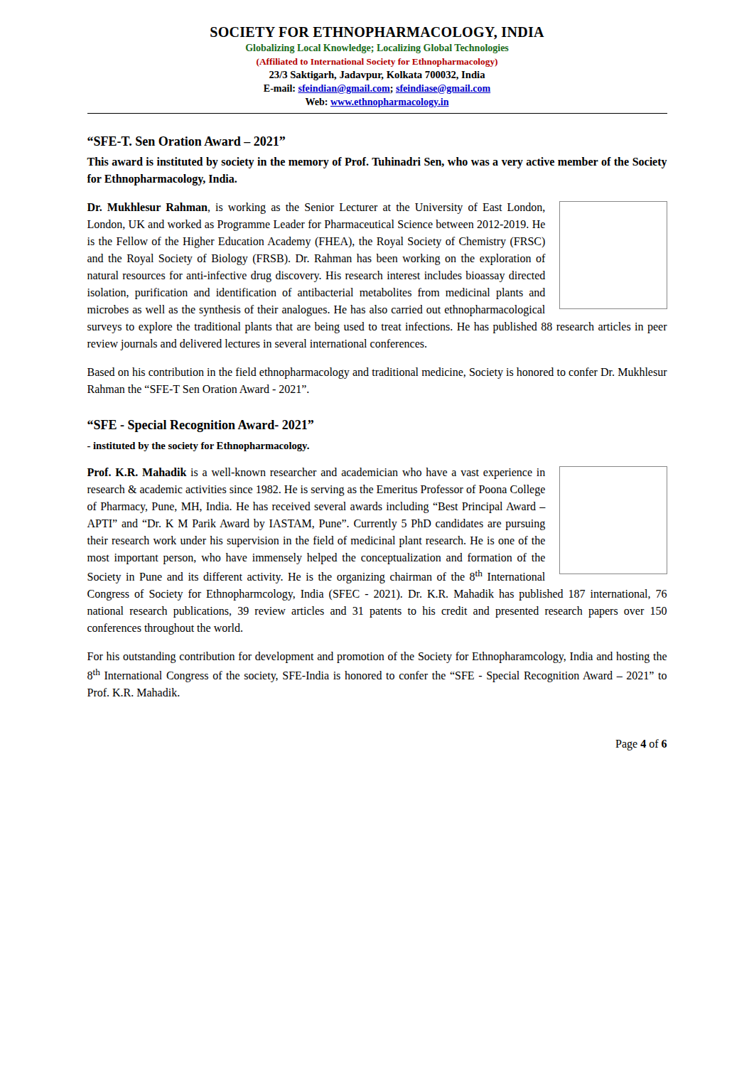SOCIETY FOR ETHNOPHARMACOLOGY, INDIA
Globalizing Local Knowledge; Localizing Global Technologies
(Affiliated to International Society for Ethnopharmacology)
23/3 Saktigarh, Jadavpur, Kolkata 700032, India
E-mail: sfeindian@gmail.com; sfeindiase@gmail.com
Web: www.ethnopharmacology.in
“SFE-T. Sen Oration Award – 2021”
This award is instituted by society in the memory of Prof. Tuhinadri Sen, who was a very active member of the Society for Ethnopharmacology, India.
Dr. Mukhlesur Rahman, is working as the Senior Lecturer at the University of East London, London, UK and worked as Programme Leader for Pharmaceutical Science between 2012-2019. He is the Fellow of the Higher Education Academy (FHEA), the Royal Society of Chemistry (FRSC) and the Royal Society of Biology (FRSB). Dr. Rahman has been working on the exploration of natural resources for anti-infective drug discovery. His research interest includes bioassay directed isolation, purification and identification of antibacterial metabolites from medicinal plants and microbes as well as the synthesis of their analogues. He has also carried out ethnopharmacological surveys to explore the traditional plants that are being used to treat infections. He has published 88 research articles in peer review journals and delivered lectures in several international conferences.
Based on his contribution in the field ethnopharmacology and traditional medicine, Society is honored to confer Dr. Mukhlesur Rahman the “SFE-T Sen Oration Award - 2021”.
“SFE - Special Recognition Award- 2021”
- instituted by the society for Ethnopharmacology.
Prof. K.R. Mahadik is a well-known researcher and academician who have a vast experience in research & academic activities since 1982. He is serving as the Emeritus Professor of Poona College of Pharmacy, Pune, MH, India. He has received several awards including “Best Principal Award – APTI” and “Dr. K M Parik Award by IASTAM, Pune”. Currently 5 PhD candidates are pursuing their research work under his supervision in the field of medicinal plant research. He is one of the most important person, who have immensely helped the conceptualization and formation of the Society in Pune and its different activity. He is the organizing chairman of the 8th International Congress of Society for Ethnopharmcology, India (SFEC - 2021). Dr. K.R. Mahadik has published 187 international, 76 national research publications, 39 review articles and 31 patents to his credit and presented research papers over 150 conferences throughout the world.
For his outstanding contribution for development and promotion of the Society for Ethnopharamcology, India and hosting the 8th International Congress of the society, SFE-India is honored to confer the “SFE - Special Recognition Award – 2021” to Prof. K.R. Mahadik.
Page 4 of 6